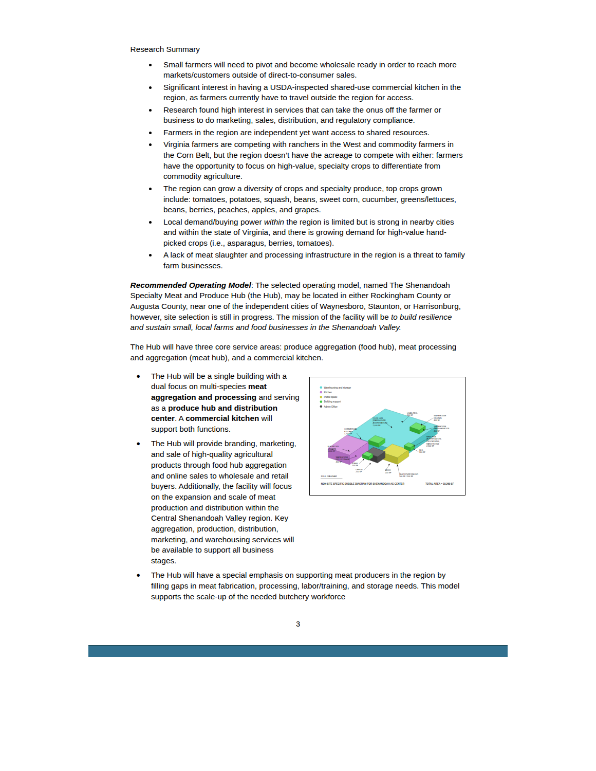Research Summary
Small farmers will need to pivot and become wholesale ready in order to reach more markets/customers outside of direct-to-consumer sales.
Significant interest in having a USDA-inspected shared-use commercial kitchen in the region, as farmers currently have to travel outside the region for access.
Research found high interest in services that can take the onus off the farmer or business to do marketing, sales, distribution, and regulatory compliance.
Farmers in the region are independent yet want access to shared resources.
Virginia farmers are competing with ranchers in the West and commodity farmers in the Corn Belt, but the region doesn’t have the acreage to compete with either: farmers have the opportunity to focus on high-value, specialty crops to differentiate from commodity agriculture.
The region can grow a diversity of crops and specialty produce, top crops grown include: tomatoes, potatoes, squash, beans, sweet corn, cucumber, greens/lettuces, beans, berries, peaches, apples, and grapes.
Local demand/buying power within the region is limited but is strong in nearby cities and within the state of Virginia, and there is growing demand for high-value hand-picked crops (i.e., asparagus, berries, tomatoes).
A lack of meat slaughter and processing infrastructure in the region is a threat to family farm businesses.
Recommended Operating Model: The selected operating model, named The Shenandoah Specialty Meat and Produce Hub (the Hub), may be located in either Rockingham County or Augusta County, near one of the independent cities of Waynesboro, Staunton, or Harrisonburg, however, site selection is still in progress. The mission of the facility will be to build resilience and sustain small, local farms and food businesses in the Shenandoah Valley.
The Hub will have three core service areas: produce aggregation (food hub), meat processing and aggregation (meat hub), and a commercial kitchen.
The Hub will be a single building with a dual focus on multi-species meat aggregation and processing and serving as a produce hub and distribution center. A commercial kitchen will support both functions.
The Hub will provide branding, marketing, and sale of high-quality agricultural products through food hub aggregation and online sales to wholesale and retail buyers. Additionally, the facility will focus on the expansion and scale of meat production and distribution within the Central Shenandoah Valley region. Key aggregation, production, distribution, marketing, and warehousing services will be available to support all business stages.
Warehousing and storage Kitchen Public space Building support Admin Office LOAD./REC. 500 SF WAREHOUSE FROZEN 400 SF WAREHOUSE REFRIGERATION 400 SF FOOD HUB [WAREHOUSE AGGREGATION] 2,000 SF COMMERCIAL KITCHEN 1,750 SF ELEVATORS + STAIRS 1,000 SF WAREHOUSE DRY STORAGE 400 SF STAFF 100 SF OFFICE 250 SF MECH 200 SF MULTI PURP./RECEP. 500 SF / 100 SF W.C. 160 SF MEAT HUB [AGGREGATION, PROCESSING, HANG ROOM] 2,500 SF FULL DIAGRAM NON-SITE SPECIFIC BUBBLE DIAGRAM FOR SHENANDOAH AG CENTER TOTAL AREA = 10,260 SF
The Hub will have a special emphasis on supporting meat producers in the region by filling gaps in meat fabrication, processing, labor/training, and storage needs. This model supports the scale-up of the needed butchery workforce
3